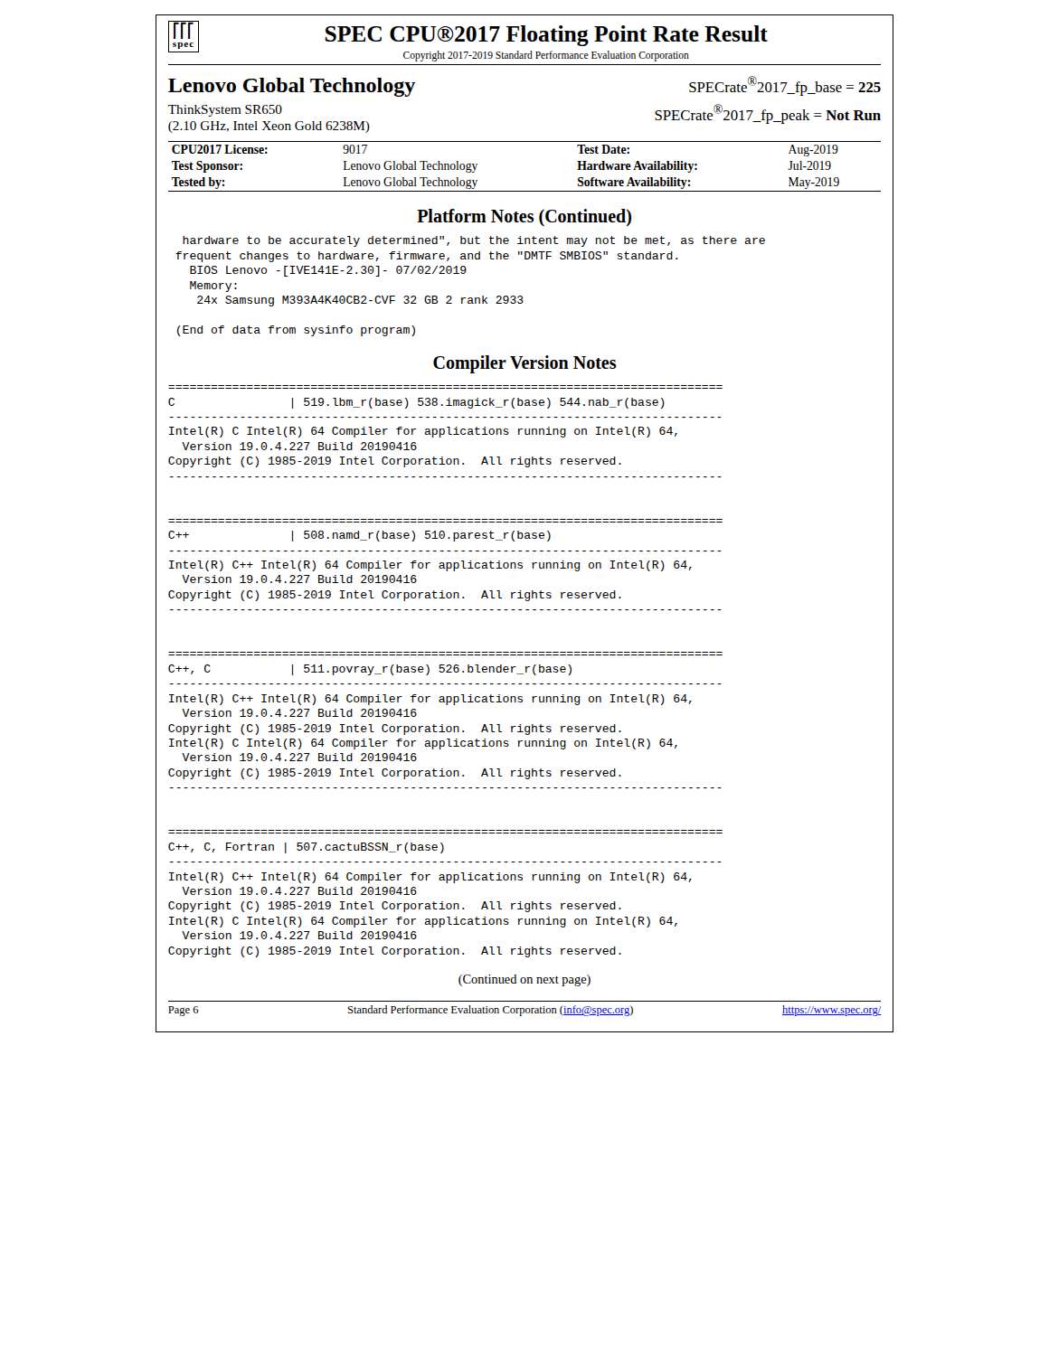⎡⎡⎡
spec
SPEC CPU®2017 Floating Point Rate Result
Copyright 2017-2019 Standard Performance Evaluation Corporation
Lenovo Global Technology
ThinkSystem SR650
(2.10 GHz, Intel Xeon Gold 6238M)
SPECrate®2017_fp_base = 225
SPECrate®2017_fp_peak = Not Run
| CPU2017 License: | 9017 | Test Date: | Aug-2019 |
| Test Sponsor: | Lenovo Global Technology | Hardware Availability: | Jul-2019 |
| Tested by: | Lenovo Global Technology | Software Availability: | May-2019 |
Platform Notes (Continued)
  hardware to be accurately determined", but the intent may not be met, as there are
 frequent changes to hardware, firmware, and the "DMTF SMBIOS" standard.
   BIOS Lenovo -[IVE141E-2.30]- 07/02/2019
   Memory:
    24x Samsung M393A4K40CB2-CVF 32 GB 2 rank 2933

 (End of data from sysinfo program)
Compiler Version Notes
==============================================================================
C                | 519.lbm_r(base) 538.imagick_r(base) 544.nab_r(base)
------------------------------------------------------------------------------
Intel(R) C Intel(R) 64 Compiler for applications running on Intel(R) 64,
  Version 19.0.4.227 Build 20190416
Copyright (C) 1985-2019 Intel Corporation.  All rights reserved.
------------------------------------------------------------------------------


==============================================================================
C++              | 508.namd_r(base) 510.parest_r(base)
------------------------------------------------------------------------------
Intel(R) C++ Intel(R) 64 Compiler for applications running on Intel(R) 64,
  Version 19.0.4.227 Build 20190416
Copyright (C) 1985-2019 Intel Corporation.  All rights reserved.
------------------------------------------------------------------------------


==============================================================================
C++, C           | 511.povray_r(base) 526.blender_r(base)
------------------------------------------------------------------------------
Intel(R) C++ Intel(R) 64 Compiler for applications running on Intel(R) 64,
  Version 19.0.4.227 Build 20190416
Copyright (C) 1985-2019 Intel Corporation.  All rights reserved.
Intel(R) C Intel(R) 64 Compiler for applications running on Intel(R) 64,
  Version 19.0.4.227 Build 20190416
Copyright (C) 1985-2019 Intel Corporation.  All rights reserved.
------------------------------------------------------------------------------


==============================================================================
C++, C, Fortran | 507.cactuBSSN_r(base)
------------------------------------------------------------------------------
Intel(R) C++ Intel(R) 64 Compiler for applications running on Intel(R) 64,
  Version 19.0.4.227 Build 20190416
Copyright (C) 1985-2019 Intel Corporation.  All rights reserved.
Intel(R) C Intel(R) 64 Compiler for applications running on Intel(R) 64,
  Version 19.0.4.227 Build 20190416
Copyright (C) 1985-2019 Intel Corporation.  All rights reserved.
(Continued on next page)
Page 6
Standard Performance Evaluation Corporation (info@spec.org)
https://www.spec.org/